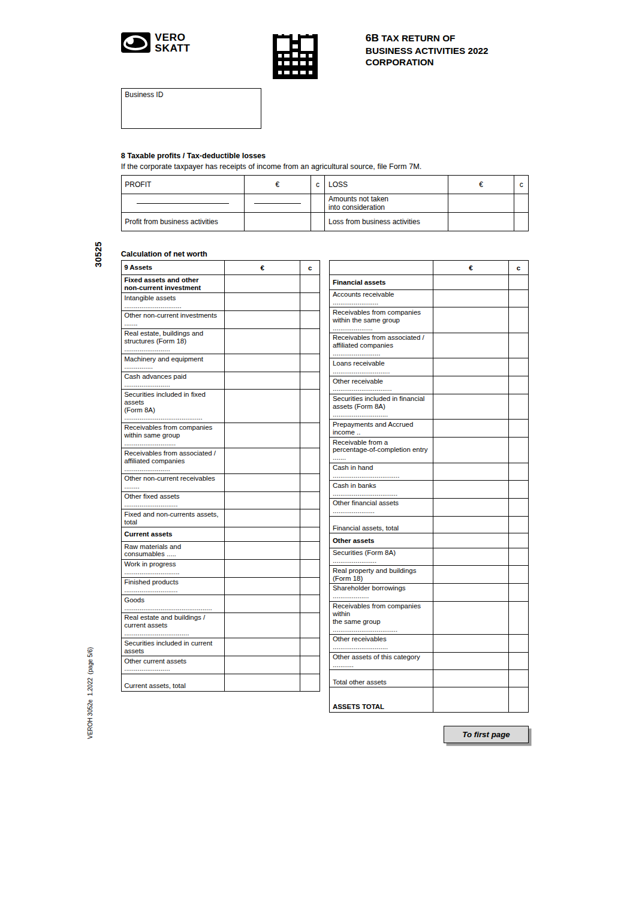30525
VEROH 3052e 1.2022 (page 5/6)
VERO
SKATT
6B TAX RETURN OF
BUSINESS ACTIVITIES 2022
CORPORATION
Business ID
8 Taxable profits / Tax-deductible losses
If the corporate taxpayer has receipts of income from an agricultural source, file Form 7M.
| PROFIT | € | c | LOSS | € | c |
| | | | Amounts not taken into consideration | | |
| Profit from business activities | | | Loss from business activities | | |
Calculation of net worth
| 9 Assets | € | c |
| Fixed assets and other non-current investment | | |
| Intangible assets .............................. | | |
| Other non-current investments ....... | | |
| Real estate, buildings and structures (Form 18) ........................ | | |
| Machinery and equipment ............... | | |
| Cash advances paid ........................ | | |
| Securities included in fixed assets (Form 8A) ......................................... | | |
| Receivables from companies within same group ........................... | | |
| Receivables from associated / affiliated companies ........................ | | |
| Other non-current receivables ........ | | |
| Other fixed assets ............................ | | |
| Fixed and non-currents assets, total | | |
| Current assets | | |
| Raw materials and consumables ..... | | |
| Work in progress ............................. | | |
| Finished products ............................ | | |
| Goods .............................................. | | |
| Real estate and buildings / current assets .................................. | | |
| Securities included in current assets | | |
| Other current assets ........................ | | |
| Current assets, total | | |
| | € | c |
| Financial assets | | |
| Accounts receivable ........................ | | |
| Receivables from companies within the same group ..................... | | |
| Receivables from associated / affiliated companies ......................... | | |
| Loans receivable .............................. | | |
| Other receivable ............................... | | |
| Securities included in financial assets (Form 8A) ............................. | | |
| Prepayments and Accrued income .. | | |
| Receivable from a percentage-of-completion entry ....... | | |
| Cash in hand ................................... | | |
| Cash in banks .................................. | | |
| Other financial assets ...................... | | |
| Financial assets, total | | |
| Other assets | | |
| Securities (Form 8A) ....................... | | |
| Real property and buildings (Form 18) | | |
| Shareholder borrowings ................... | | |
| Receivables from companies within the same group .................................. | | |
| Other receivables ............................. | | |
| Other assets of this category ........... | | |
| Total other assets | | |
| ASSETS TOTAL | | |
To first page